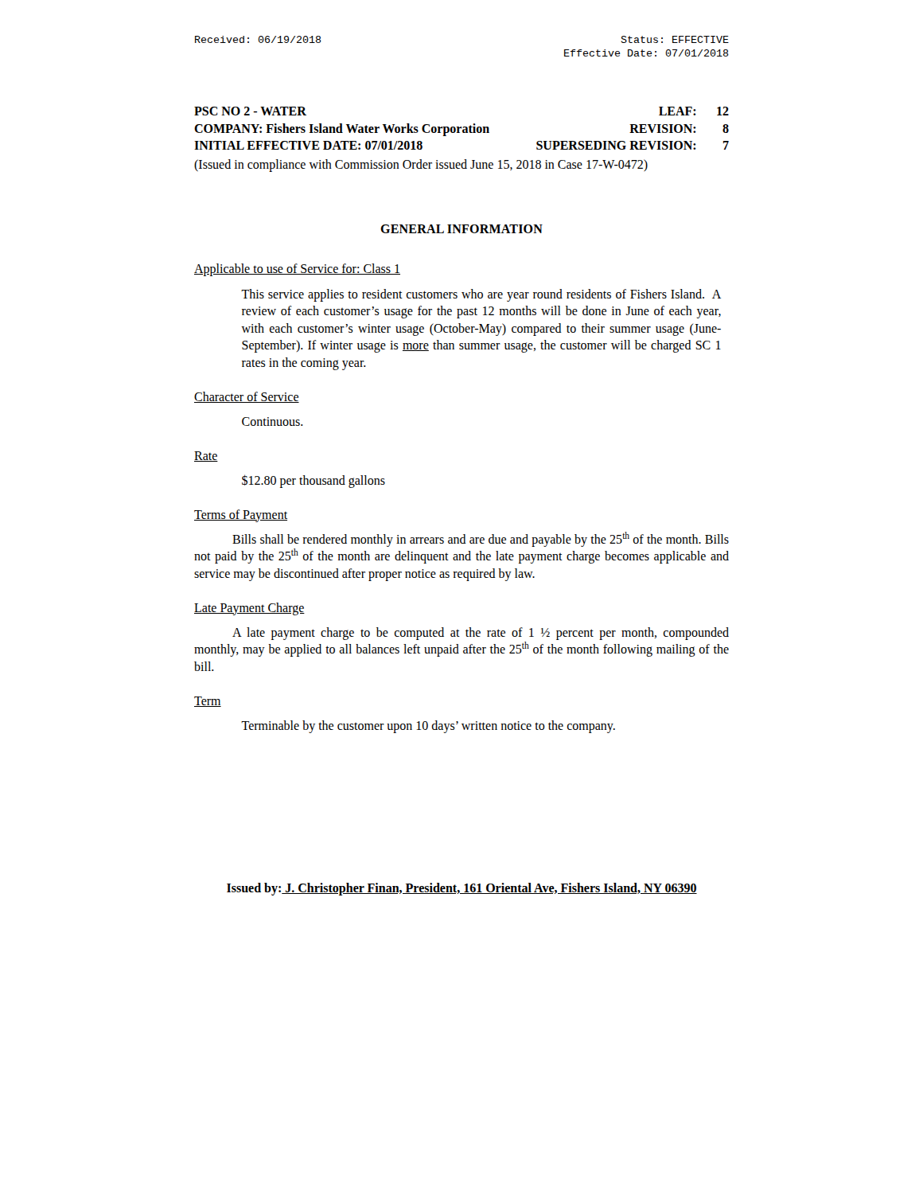Received: 06/19/2018
Status: EFFECTIVE Effective Date: 07/01/2018
PSC NO 2 - WATER
LEAF:12
COMPANY: Fishers Island Water Works Corporation
REVISION:8
INITIAL EFFECTIVE DATE: 07/01/2018
SUPERSEDING REVISION:7
(Issued in compliance with Commission Order issued June 15, 2018 in Case 17-W-0472)
GENERAL INFORMATION
Applicable to use of Service for: Class 1
This service applies to resident customers who are year round residents of Fishers Island. A review of each customer’s usage for the past 12 months will be done in June of each year, with each customer’s winter usage (October-May) compared to their summer usage (June-September). If winter usage is more than summer usage, the customer will be charged SC 1 rates in the coming year.
Character of Service
Continuous.
Rate
$12.80 per thousand gallons
Terms of Payment
Bills shall be rendered monthly in arrears and are due and payable by the 25th of the month. Bills not paid by the 25th of the month are delinquent and the late payment charge becomes applicable and service may be discontinued after proper notice as required by law.
Late Payment Charge
A late payment charge to be computed at the rate of 1 ½ percent per month, compounded monthly, may be applied to all balances left unpaid after the 25th of the month following mailing of the bill.
Term
Terminable by the customer upon 10 days’ written notice to the company.
Issued by: J. Christopher Finan, President, 161 Oriental Ave, Fishers Island, NY 06390